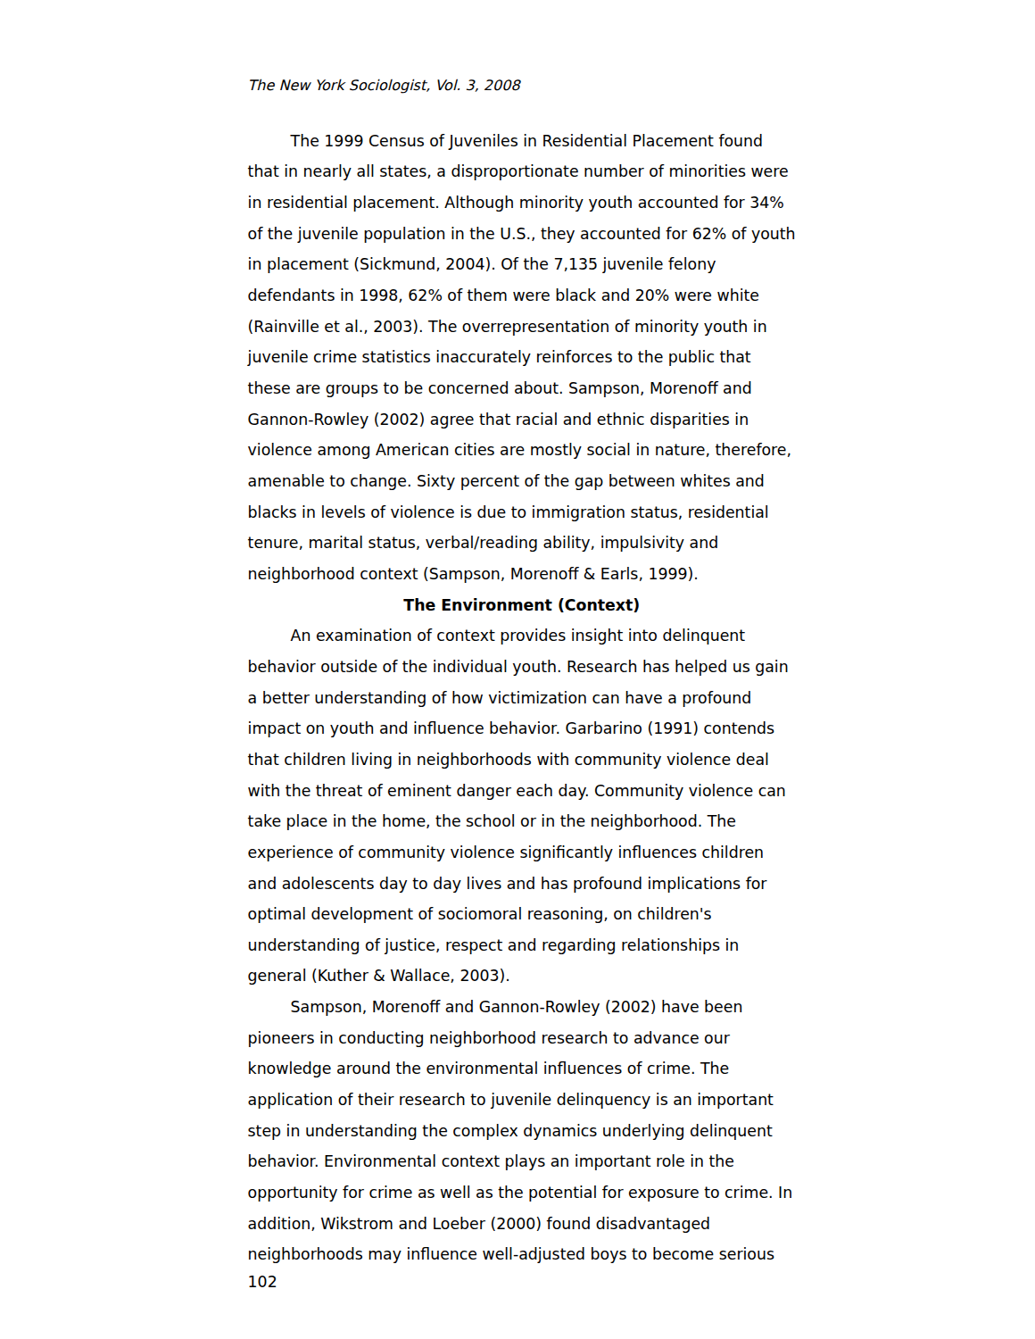The New York Sociologist, Vol. 3, 2008
The 1999 Census of Juveniles in Residential Placement found that in nearly all states, a disproportionate number of minorities were in residential placement. Although minority youth accounted for 34% of the juvenile population in the U.S., they accounted for 62% of youth in placement (Sickmund, 2004). Of the 7,135 juvenile felony defendants in 1998, 62% of them were black and 20% were white (Rainville et al., 2003). The overrepresentation of minority youth in juvenile crime statistics inaccurately reinforces to the public that these are groups to be concerned about. Sampson, Morenoff and Gannon-Rowley (2002) agree that racial and ethnic disparities in violence among American cities are mostly social in nature, therefore, amenable to change. Sixty percent of the gap between whites and blacks in levels of violence is due to immigration status, residential tenure, marital status, verbal/reading ability, impulsivity and neighborhood context (Sampson, Morenoff & Earls, 1999).
The Environment (Context)
An examination of context provides insight into delinquent behavior outside of the individual youth. Research has helped us gain a better understanding of how victimization can have a profound impact on youth and influence behavior. Garbarino (1991) contends that children living in neighborhoods with community violence deal with the threat of eminent danger each day. Community violence can take place in the home, the school or in the neighborhood. The experience of community violence significantly influences children and adolescents day to day lives and has profound implications for optimal development of sociomoral reasoning, on children's understanding of justice, respect and regarding relationships in general (Kuther & Wallace, 2003).
Sampson, Morenoff and Gannon-Rowley (2002) have been pioneers in conducting neighborhood research to advance our knowledge around the environmental influences of crime. The application of their research to juvenile delinquency is an important step in understanding the complex dynamics underlying delinquent behavior. Environmental context plays an important role in the opportunity for crime as well as the potential for exposure to crime. In addition, Wikstrom and Loeber (2000) found disadvantaged neighborhoods may influence well-adjusted boys to become serious
102